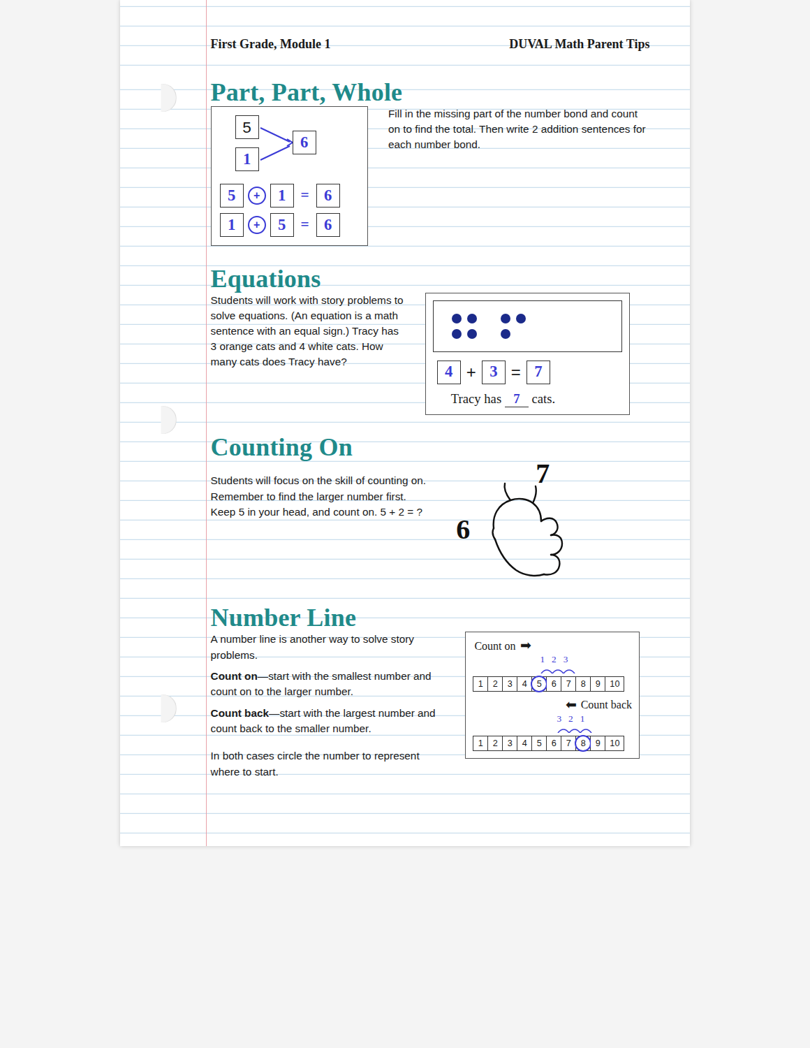First Grade, Module 1 DUVAL Math Parent Tips
Part, Part, Whole
5 1 6
5 + 1 = 6
1 + 5 = 6
Fill in the missing part of the number bond and count on to find the total. Then write 2 addition sentences for each number bond.
Equations
Students will work with story problems to solve equations. (An equation is a math sentence with an equal sign.) Tracy has 3 orange cats and 4 white cats. How many cats does Tracy have?
4 + 3 = 7
Tracy has 7 cats.
Counting On
Students will focus on the skill of counting on. Remember to find the larger number first. Keep 5 in your head, and count on. 5 + 2 = ?
6 7
Number Line
A number line is another way to solve story problems.
Count on—start with the smallest number and count on to the larger number.
Count back—start with the largest number and count back to the smaller number.
In both cases circle the number to represent where to start.
Count on ➡
123
123 456 789 10
⬅ Count back
321
123 456 789 10